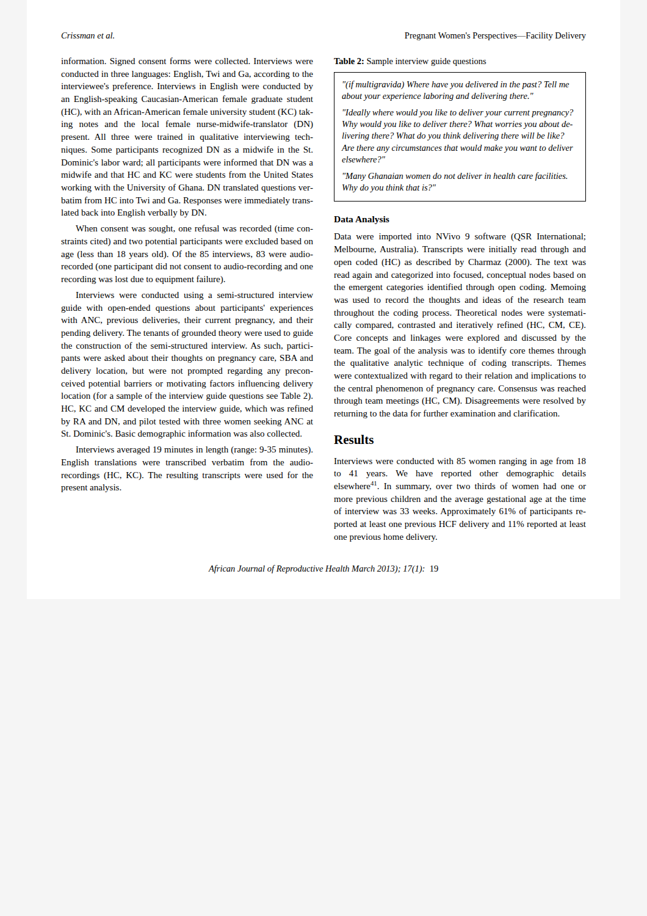Crissman et al. Pregnant Women's Perspectives—Facility Delivery
information. Signed consent forms were collected. Interviews were conducted in three languages: English, Twi and Ga, according to the interviewee's preference. Interviews in English were conducted by an English-speaking Caucasian-American female graduate student (HC), with an African-American female university student (KC) taking notes and the local female nurse-midwife-translator (DN) present. All three were trained in qualitative interviewing techniques. Some participants recognized DN as a midwife in the St. Dominic's labor ward; all participants were informed that DN was a midwife and that HC and KC were students from the United States working with the University of Ghana. DN translated questions verbatim from HC into Twi and Ga. Responses were immediately translated back into English verbally by DN.
When consent was sought, one refusal was recorded (time constraints cited) and two potential participants were excluded based on age (less than 18 years old). Of the 85 interviews, 83 were audio-recorded (one participant did not consent to audio-recording and one recording was lost due to equipment failure).
Interviews were conducted using a semi-structured interview guide with open-ended questions about participants' experiences with ANC, previous deliveries, their current pregnancy, and their pending delivery. The tenants of grounded theory were used to guide the construction of the semi-structured interview. As such, participants were asked about their thoughts on pregnancy care, SBA and delivery location, but were not prompted regarding any preconceived potential barriers or motivating factors influencing delivery location (for a sample of the interview guide questions see Table 2). HC, KC and CM developed the interview guide, which was refined by RA and DN, and pilot tested with three women seeking ANC at St. Dominic's. Basic demographic information was also collected.
Interviews averaged 19 minutes in length (range: 9-35 minutes). English translations were transcribed verbatim from the audio-recordings (HC, KC). The resulting transcripts were used for the present analysis.
Table 2: Sample interview guide questions
"(if multigravida) Where have you delivered in the past? Tell me about your experience laboring and delivering there."
"Ideally where would you like to deliver your current pregnancy? Why would you like to deliver there? What worries you about delivering there? What do you think delivering there will be like? Are there any circumstances that would make you want to deliver elsewhere?"
"Many Ghanaian women do not deliver in health care facilities. Why do you think that is?"
Data Analysis
Data were imported into NVivo 9 software (QSR International; Melbourne, Australia). Transcripts were initially read through and open coded (HC) as described by Charmaz (2000). The text was read again and categorized into focused, conceptual nodes based on the emergent categories identified through open coding. Memoing was used to record the thoughts and ideas of the research team throughout the coding process. Theoretical nodes were systematically compared, contrasted and iteratively refined (HC, CM, CE). Core concepts and linkages were explored and discussed by the team. The goal of the analysis was to identify core themes through the qualitative analytic technique of coding transcripts. Themes were contextualized with regard to their relation and implications to the central phenomenon of pregnancy care. Consensus was reached through team meetings (HC, CM). Disagreements were resolved by returning to the data for further examination and clarification.
Results
Interviews were conducted with 85 women ranging in age from 18 to 41 years. We have reported other demographic details elsewhere41. In summary, over two thirds of women had one or more previous children and the average gestational age at the time of interview was 33 weeks. Approximately 61% of participants reported at least one previous HCF delivery and 11% reported at least one previous home delivery.
African Journal of Reproductive Health March 2013); 17(1): 19